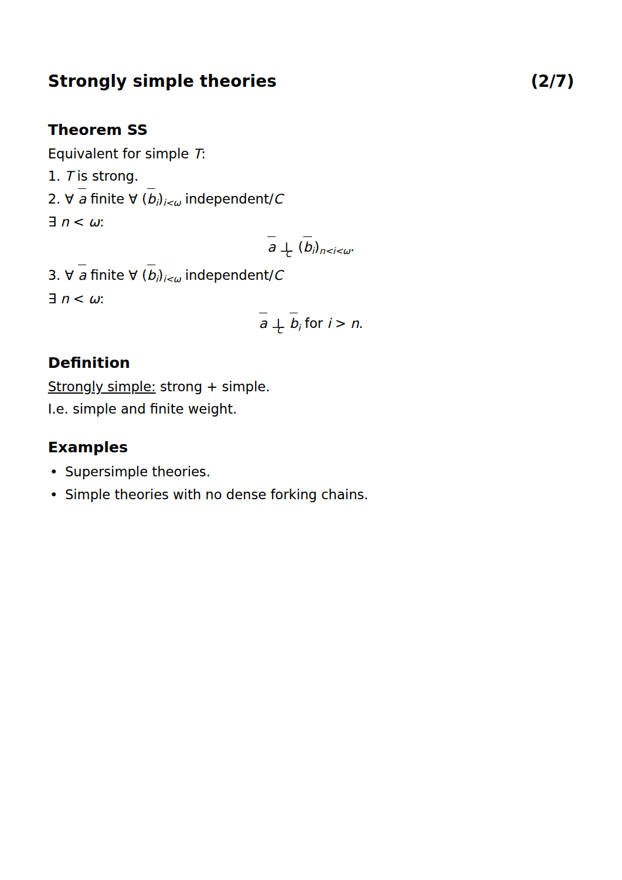Strongly simple theories (2/7)
Theorem SS
Equivalent for simple T:
1. T is strong.
2. ∀ a finite ∀ (bi)i<ω independent/C
∃ n < ω:
a ⊥C (bi)n<i<ω.
3. ∀ a finite ∀ (bi)i<ω independent/C
∃ n < ω:
a ⊥C bi for i > n.
Definition
Strongly simple: strong + simple.
I.e. simple and finite weight.
Examples
Supersimple theories.
Simple theories with no dense forking chains.